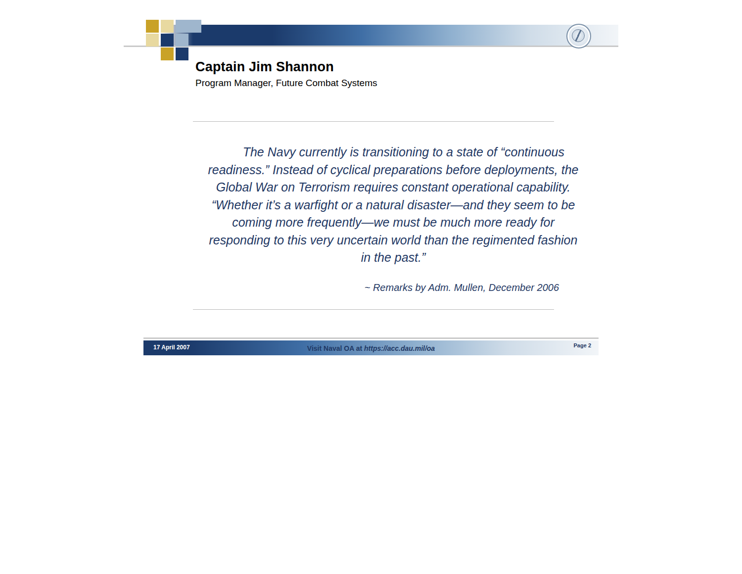Captain Jim Shannon
Program Manager, Future Combat Systems
The Navy currently is transitioning to a state of “continuous readiness.” Instead of cyclical preparations before deployments, the Global War on Terrorism requires constant operational capability. “Whether it’s a warfight or a natural disaster—and they seem to be coming more frequently—we must be much more ready for responding to this very uncertain world than the regimented fashion in the past.”
~ Remarks by Adm. Mullen, December 2006
17 April 2007
Visit Naval OA at https://acc.dau.mil/oa
Page 2